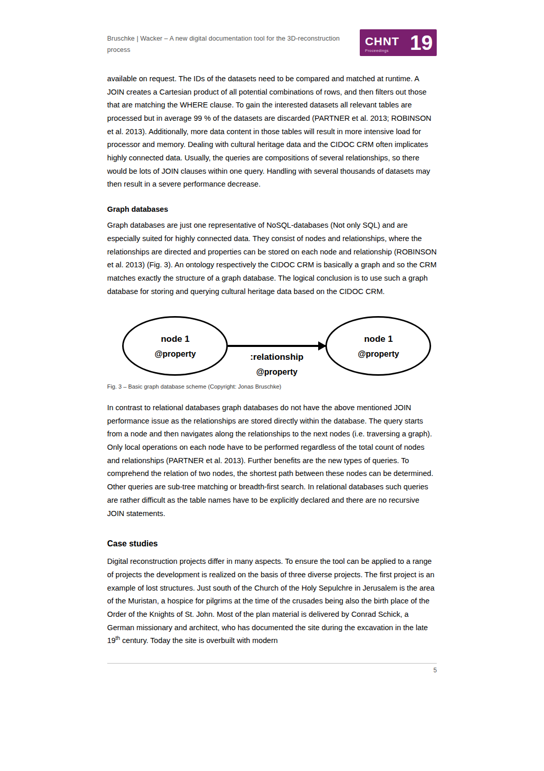Bruschke | Wacker – A new digital documentation tool for the 3D-reconstruction process
CHNT 19 Proceedings
available on request. The IDs of the datasets need to be compared and matched at runtime. A JOIN creates a Cartesian product of all potential combinations of rows, and then filters out those that are matching the WHERE clause. To gain the interested datasets all relevant tables are processed but in average 99 % of the datasets are discarded (PARTNER et al. 2013; ROBINSON et al. 2013). Additionally, more data content in those tables will result in more intensive load for processor and memory. Dealing with cultural heritage data and the CIDOC CRM often implicates highly connected data. Usually, the queries are compositions of several relationships, so there would be lots of JOIN clauses within one query. Handling with several thousands of datasets may then result in a severe performance decrease.
Graph databases
Graph databases are just one representative of NoSQL-databases (Not only SQL) and are especially suited for highly connected data. They consist of nodes and relationships, where the relationships are directed and properties can be stored on each node and relationship (ROBINSON et al. 2013) (Fig. 3). An ontology respectively the CIDOC CRM is basically a graph and so the CRM matches exactly the structure of a graph database. The logical conclusion is to use such a graph database for storing and querying cultural heritage data based on the CIDOC CRM.
node 1 @property
:relationship @property
node 1 @property
Fig. 3 – Basic graph database scheme (Copyright: Jonas Bruschke)
In contrast to relational databases graph databases do not have the above mentioned JOIN performance issue as the relationships are stored directly within the database. The query starts from a node and then navigates along the relationships to the next nodes (i.e. traversing a graph). Only local operations on each node have to be performed regardless of the total count of nodes and relationships (PARTNER et al. 2013). Further benefits are the new types of queries. To comprehend the relation of two nodes, the shortest path between these nodes can be determined. Other queries are sub-tree matching or breadth-first search. In relational databases such queries are rather difficult as the table names have to be explicitly declared and there are no recursive JOIN statements.
Case studies
Digital reconstruction projects differ in many aspects. To ensure the tool can be applied to a range of projects the development is realized on the basis of three diverse projects. The first project is an example of lost structures. Just south of the Church of the Holy Sepulchre in Jerusalem is the area of the Muristan, a hospice for pilgrims at the time of the crusades being also the birth place of the Order of the Knights of St. John. Most of the plan material is delivered by Conrad Schick, a German missionary and architect, who has documented the site during the excavation in the late 19th century. Today the site is overbuilt with modern
5